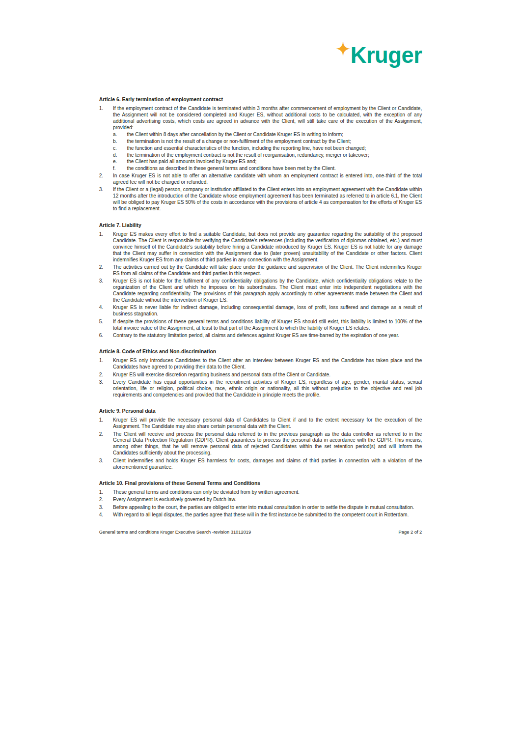✦Kruger
Article 6. Early termination of employment contract
If the employment contract of the Candidate is terminated within 3 months after commencement of employment by the Client or Candidate, the Assignment will not be considered completed and Kruger ES, without additional costs to be calculated, with the exception of any additional advertising costs, which costs are agreed in advance with the Client, will still take care of the execution of the Assignment, provided:
the Client within 8 days after cancellation by the Client or Candidate Kruger ES in writing to inform;
the termination is not the result of a change or non-fulfilment of the employment contract by the Client;
the function and essential characteristics of the function, including the reporting line, have not been changed;
the termination of the employment contract is not the result of reorganisation, redundancy, merger or takeover;
the Client has paid all amounts invoiced by Kruger ES and;
the conditions as described in these general terms and conditions have been met by the Client.
In case Kruger ES is not able to offer an alternative candidate with whom an employment contract is entered into, one-third of the total agreed fee will not be charged or refunded.
If the Client or a (legal) person, company or institution affiliated to the Client enters into an employment agreement with the Candidate within 12 months after the introduction of the Candidate whose employment agreement has been terminated as referred to in article 6.1, the Client will be obliged to pay Kruger ES 50% of the costs in accordance with the provisions of article 4 as compensation for the efforts of Kruger ES to find a replacement.
Article 7. Liability
Kruger ES makes every effort to find a suitable Candidate, but does not provide any guarantee regarding the suitability of the proposed Candidate. The Client is responsible for verifying the Candidate's references (including the verification of diplomas obtained, etc.) and must convince himself of the Candidate's suitability before hiring a Candidate introduced by Kruger ES. Kruger ES is not liable for any damage that the Client may suffer in connection with the Assignment due to (later proven) unsuitability of the Candidate or other factors. Client indemnifies Kruger ES from any claims of third parties in any connection with the Assignment.
The activities carried out by the Candidate will take place under the guidance and supervision of the Client. The Client indemnifies Kruger ES from all claims of the Candidate and third parties in this respect.
Kruger ES is not liable for the fulfilment of any confidentiality obligations by the Candidate, which confidentiality obligations relate to the organization of the Client and which he imposes on his subordinates. The Client must enter into independent negotiations with the Candidate regarding confidentiality. The provisions of this paragraph apply accordingly to other agreements made between the Client and the Candidate without the intervention of Kruger ES.
Kruger ES is never liable for indirect damage, including consequential damage, loss of profit, loss suffered and damage as a result of business stagnation.
If despite the provisions of these general terms and conditions liability of Kruger ES should still exist, this liability is limited to 100% of the total invoice value of the Assignment, at least to that part of the Assignment to which the liability of Kruger ES relates.
Contrary to the statutory limitation period, all claims and defences against Kruger ES are time-barred by the expiration of one year.
Article 8. Code of Ethics and Non-discrimination
Kruger ES only introduces Candidates to the Client after an interview between Kruger ES and the Candidate has taken place and the Candidates have agreed to providing their data to the Client.
Kruger ES will exercise discretion regarding business and personal data of the Client or Candidate.
Every Candidate has equal opportunities in the recruitment activities of Kruger ES, regardless of age, gender, marital status, sexual orientation, life or religion, political choice, race, ethnic origin or nationality, all this without prejudice to the objective and real job requirements and competencies and provided that the Candidate in principle meets the profile.
Article 9. Personal data
Kruger ES will provide the necessary personal data of Candidates to Client if and to the extent necessary for the execution of the Assignment. The Candidate may also share certain personal data with the Client.
The Client will receive and process the personal data referred to in the previous paragraph as the data controller as referred to in the General Data Protection Regulation (GDPR). Client guarantees to process the personal data in accordance with the GDPR. This means, among other things, that he will remove personal data of rejected Candidates within the set retention period(s) and will inform the Candidates sufficiently about the processing.
Client indemnifies and holds Kruger ES harmless for costs, damages and claims of third parties in connection with a violation of the aforementioned guarantee.
Article 10. Final provisions of these General Terms and Conditions
These general terms and conditions can only be deviated from by written agreement.
Every Assignment is exclusively governed by Dutch law.
Before appealing to the court, the parties are obliged to enter into mutual consultation in order to settle the dispute in mutual consultation.
With regard to all legal disputes, the parties agree that these will in the first instance be submitted to the competent court in Rotterdam.
General terms and conditions Kruger Executive Search -revision 31012019 Page 2 of 2